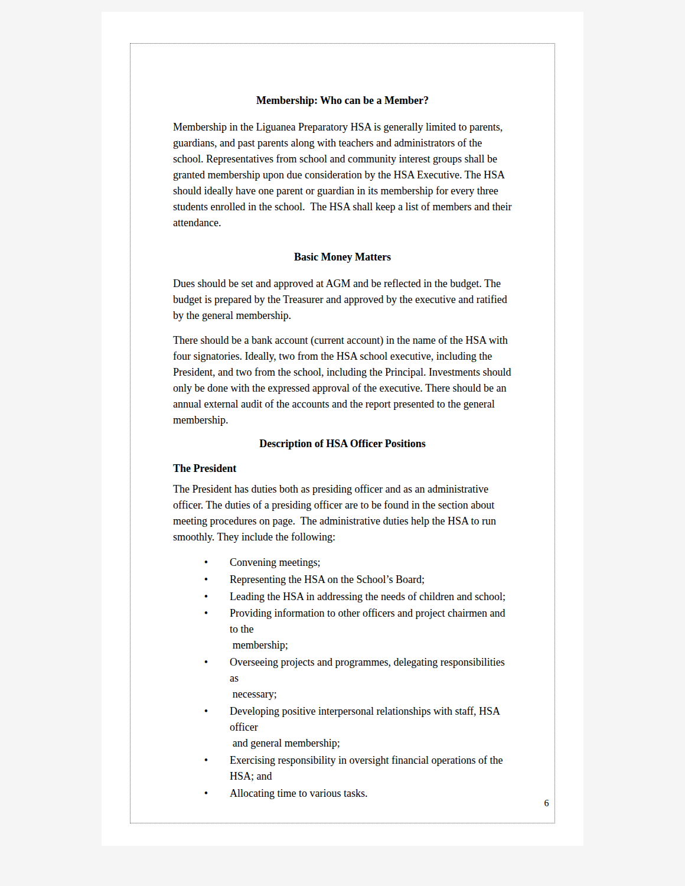Membership: Who can be a Member?
Membership in the Liguanea Preparatory HSA is generally limited to parents, guardians, and past parents along with teachers and administrators of the school. Representatives from school and community interest groups shall be granted membership upon due consideration by the HSA Executive. The HSA should ideally have one parent or guardian in its membership for every three students enrolled in the school. The HSA shall keep a list of members and their attendance.
Basic Money Matters
Dues should be set and approved at AGM and be reflected in the budget. The budget is prepared by the Treasurer and approved by the executive and ratified by the general membership.
There should be a bank account (current account) in the name of the HSA with four signatories. Ideally, two from the HSA school executive, including the President, and two from the school, including the Principal. Investments should only be done with the expressed approval of the executive. There should be an annual external audit of the accounts and the report presented to the general membership.
Description of HSA Officer Positions
The President
The President has duties both as presiding officer and as an administrative officer. The duties of a presiding officer are to be found in the section about meeting procedures on page. The administrative duties help the HSA to run smoothly. They include the following:
Convening meetings;
Representing the HSA on the School’s Board;
Leading the HSA in addressing the needs of children and school;
Providing information to other officers and project chairmen and to the membership;
Overseeing projects and programmes, delegating responsibilities as necessary;
Developing positive interpersonal relationships with staff, HSA officer and general membership;
Exercising responsibility in oversight financial operations of the HSA; and
Allocating time to various tasks.
6